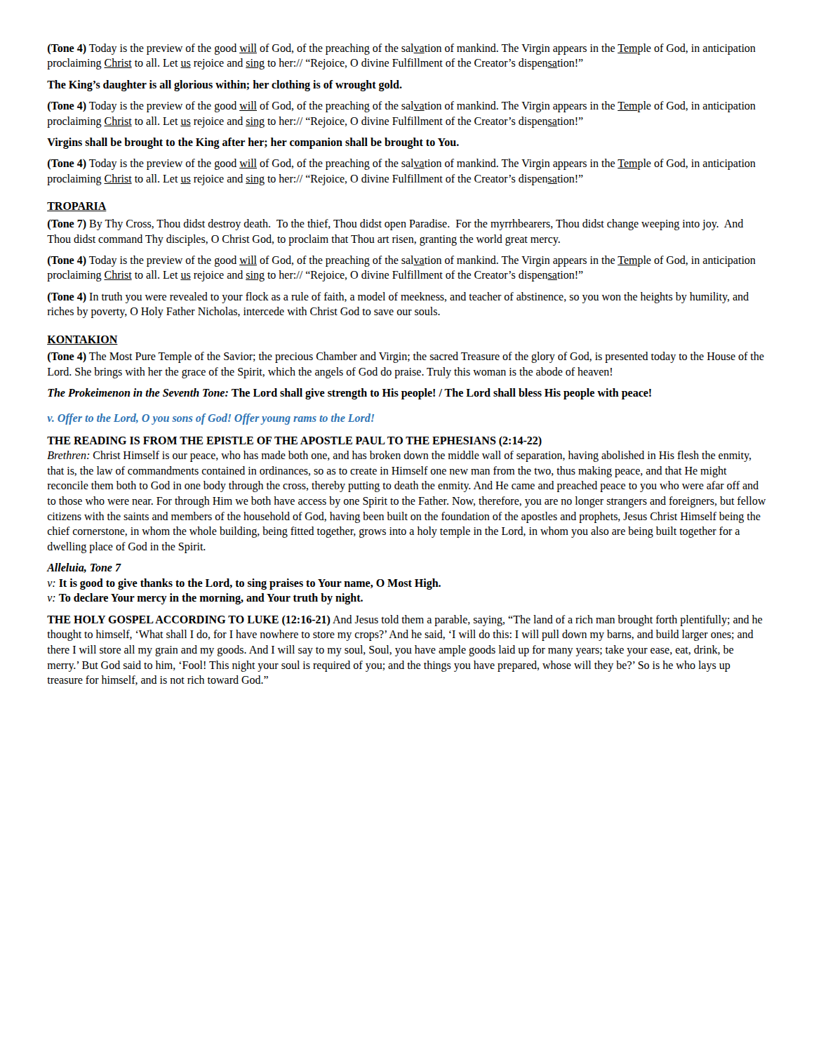(Tone 4) Today is the preview of the good will of God, of the preaching of the salvation of mankind. The Virgin appears in the Temple of God, in anticipation proclaiming Christ to all. Let us rejoice and sing to her:// “Rejoice, O divine Fulfillment of the Creator’s dispensation!”
The King’s daughter is all glorious within; her clothing is of wrought gold.
(Tone 4) Today is the preview of the good will of God, of the preaching of the salvation of mankind. The Virgin appears in the Temple of God, in anticipation proclaiming Christ to all. Let us rejoice and sing to her:// “Rejoice, O divine Fulfillment of the Creator’s dispensation!”
Virgins shall be brought to the King after her; her companion shall be brought to You.
(Tone 4) Today is the preview of the good will of God, of the preaching of the salvation of mankind. The Virgin appears in the Temple of God, in anticipation proclaiming Christ to all. Let us rejoice and sing to her:// “Rejoice, O divine Fulfillment of the Creator’s dispensation!”
TROPARIA
(Tone 7) By Thy Cross, Thou didst destroy death. To the thief, Thou didst open Paradise. For the myrrhbearers, Thou didst change weeping into joy. And Thou didst command Thy disciples, O Christ God, to proclaim that Thou art risen, granting the world great mercy.
(Tone 4) Today is the preview of the good will of God, of the preaching of the salvation of mankind. The Virgin appears in the Temple of God, in anticipation proclaiming Christ to all. Let us rejoice and sing to her:// “Rejoice, O divine Fulfillment of the Creator’s dispensation!”
(Tone 4) In truth you were revealed to your flock as a rule of faith, a model of meekness, and teacher of abstinence, so you won the heights by humility, and riches by poverty, O Holy Father Nicholas, intercede with Christ God to save our souls.
KONTAKION
(Tone 4) The Most Pure Temple of the Savior; the precious Chamber and Virgin; the sacred Treasure of the glory of God, is presented today to the House of the Lord. She brings with her the grace of the Spirit, which the angels of God do praise. Truly this woman is the abode of heaven!
The Prokeimenon in the Seventh Tone: The Lord shall give strength to His people! / The Lord shall bless His people with peace!
v. Offer to the Lord, O you sons of God! Offer young rams to the Lord!
THE READING IS FROM THE EPISTLE OF THE APOSTLE PAUL TO THE EPHESIANS (2:14-22)
Brethren: Christ Himself is our peace, who has made both one, and has broken down the middle wall of separation, having abolished in His flesh the enmity, that is, the law of commandments contained in ordinances, so as to create in Himself one new man from the two, thus making peace, and that He might reconcile them both to God in one body through the cross, thereby putting to death the enmity. And He came and preached peace to you who were afar off and to those who were near. For through Him we both have access by one Spirit to the Father. Now, therefore, you are no longer strangers and foreigners, but fellow citizens with the saints and members of the household of God, having been built on the foundation of the apostles and prophets, Jesus Christ Himself being the chief cornerstone, in whom the whole building, being fitted together, grows into a holy temple in the Lord, in whom you also are being built together for a dwelling place of God in the Spirit.
Alleluia, Tone 7
v: It is good to give thanks to the Lord, to sing praises to Your name, O Most High.
v: To declare Your mercy in the morning, and Your truth by night.
THE HOLY GOSPEL ACCORDING TO LUKE (12:16-21) And Jesus told them a parable, saying, “The land of a rich man brought forth plentifully; and he thought to himself, ‘What shall I do, for I have nowhere to store my crops?’ And he said, ‘I will do this: I will pull down my barns, and build larger ones; and there I will store all my grain and my goods. And I will say to my soul, Soul, you have ample goods laid up for many years; take your ease, eat, drink, be merry.’ But God said to him, ‘Fool! This night your soul is required of you; and the things you have prepared, whose will they be?’ So is he who lays up treasure for himself, and is not rich toward God.”